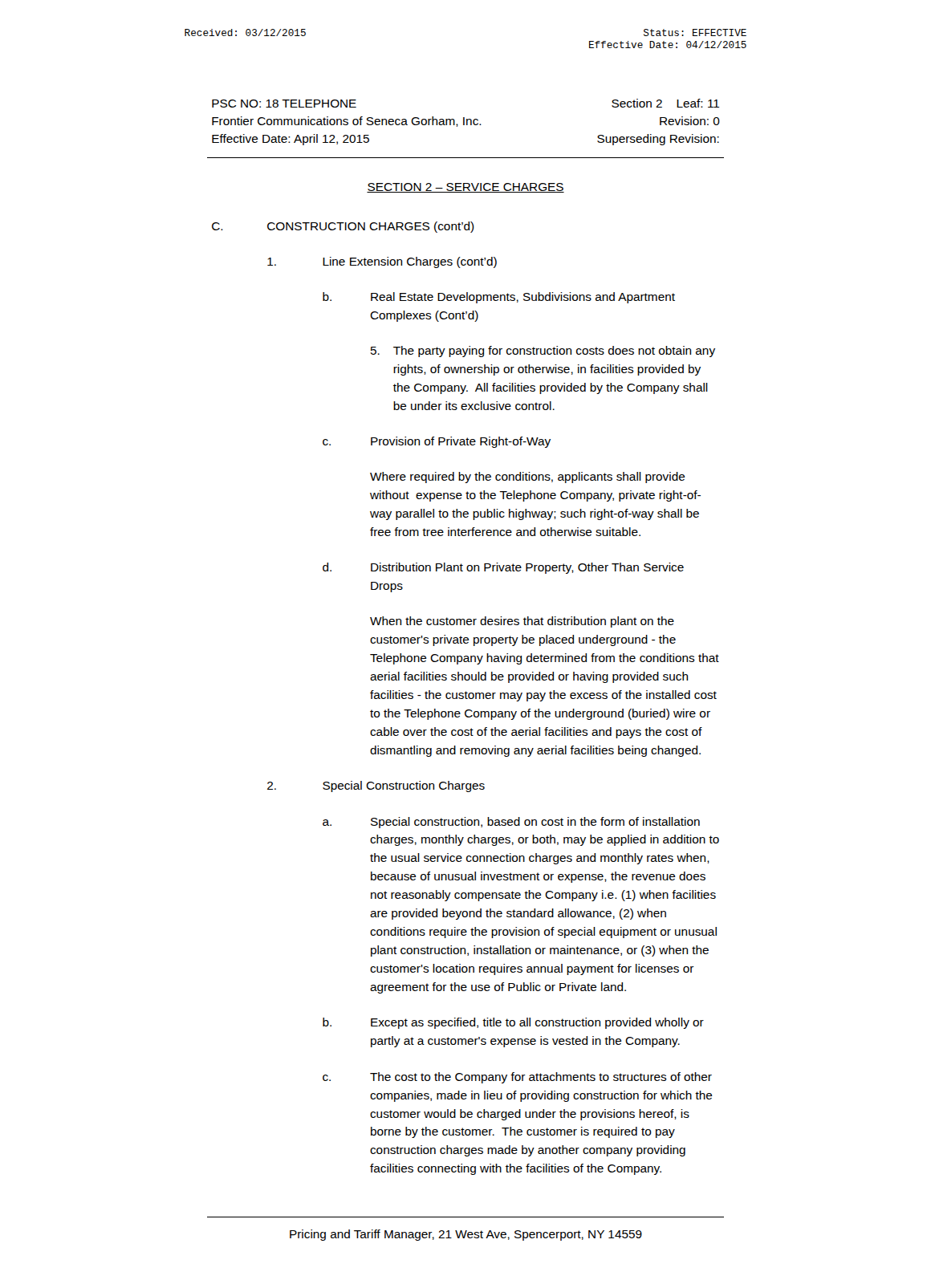Received: 03/12/2015
Status: EFFECTIVE Effective Date: 04/12/2015
PSC NO: 18 TELEPHONE
Frontier Communications of Seneca Gorham, Inc.
Effective Date: April 12, 2015
Section 2 Leaf: 11
Revision: 0
Superseding Revision:
SECTION 2 – SERVICE CHARGES
C.
CONSTRUCTION CHARGES (cont’d)
1.
Line Extension Charges (cont’d)
b.
Real Estate Developments, Subdivisions and Apartment Complexes (Cont’d)
5.
The party paying for construction costs does not obtain any rights, of ownership or otherwise, in facilities provided by the Company. All facilities provided by the Company shall be under its exclusive control.
c.
Provision of Private Right-of-Way
Where required by the conditions, applicants shall provide without expense to the Telephone Company, private right-of-way parallel to the public highway; such right-of-way shall be free from tree interference and otherwise suitable.
d.
Distribution Plant on Private Property, Other Than Service Drops
When the customer desires that distribution plant on the customer's private property be placed underground - the Telephone Company having determined from the conditions that aerial facilities should be provided or having provided such facilities - the customer may pay the excess of the installed cost to the Telephone Company of the underground (buried) wire or cable over the cost of the aerial facilities and pays the cost of dismantling and removing any aerial facilities being changed.
2.
Special Construction Charges
a.
Special construction, based on cost in the form of installation charges, monthly charges, or both, may be applied in addition to the usual service connection charges and monthly rates when, because of unusual investment or expense, the revenue does not reasonably compensate the Company i.e. (1) when facilities are provided beyond the standard allowance, (2) when conditions require the provision of special equipment or unusual plant construction, installation or maintenance, or (3) when the customer's location requires annual payment for licenses or agreement for the use of Public or Private land.
b.
Except as specified, title to all construction provided wholly or partly at a customer's expense is vested in the Company.
c.
The cost to the Company for attachments to structures of other companies, made in lieu of providing construction for which the customer would be charged under the provisions hereof, is borne by the customer. The customer is required to pay construction charges made by another company providing facilities connecting with the facilities of the Company.
Pricing and Tariff Manager, 21 West Ave, Spencerport, NY 14559